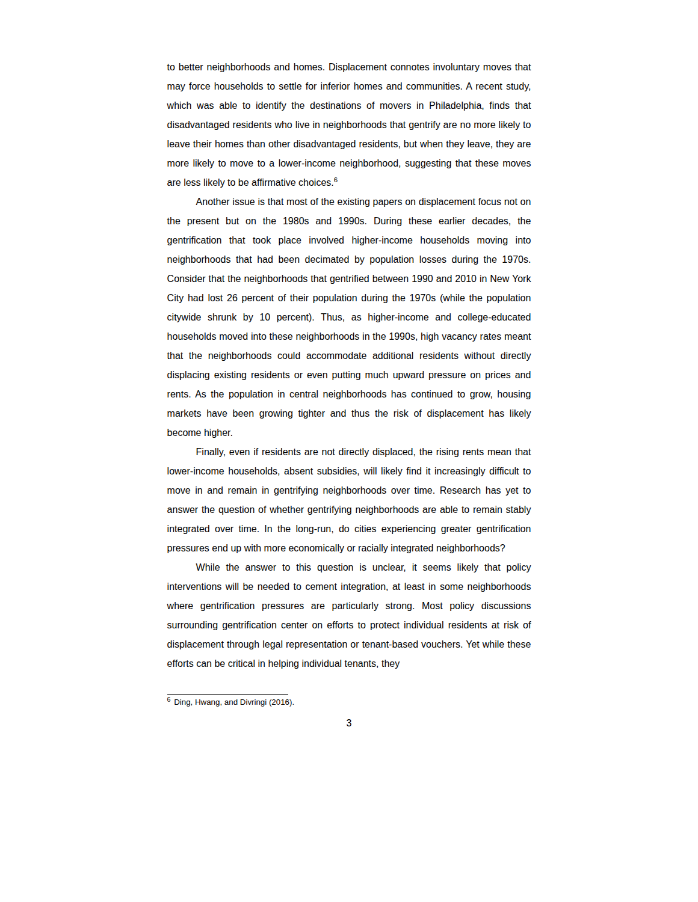to better neighborhoods and homes. Displacement connotes involuntary moves that may force households to settle for inferior homes and communities. A recent study, which was able to identify the destinations of movers in Philadelphia, finds that disadvantaged residents who live in neighborhoods that gentrify are no more likely to leave their homes than other disadvantaged residents, but when they leave, they are more likely to move to a lower-income neighborhood, suggesting that these moves are less likely to be affirmative choices.6
Another issue is that most of the existing papers on displacement focus not on the present but on the 1980s and 1990s. During these earlier decades, the gentrification that took place involved higher-income households moving into neighborhoods that had been decimated by population losses during the 1970s. Consider that the neighborhoods that gentrified between 1990 and 2010 in New York City had lost 26 percent of their population during the 1970s (while the population citywide shrunk by 10 percent). Thus, as higher-income and college-educated households moved into these neighborhoods in the 1990s, high vacancy rates meant that the neighborhoods could accommodate additional residents without directly displacing existing residents or even putting much upward pressure on prices and rents. As the population in central neighborhoods has continued to grow, housing markets have been growing tighter and thus the risk of displacement has likely become higher.
Finally, even if residents are not directly displaced, the rising rents mean that lower-income households, absent subsidies, will likely find it increasingly difficult to move in and remain in gentrifying neighborhoods over time. Research has yet to answer the question of whether gentrifying neighborhoods are able to remain stably integrated over time. In the long-run, do cities experiencing greater gentrification pressures end up with more economically or racially integrated neighborhoods?
While the answer to this question is unclear, it seems likely that policy interventions will be needed to cement integration, at least in some neighborhoods where gentrification pressures are particularly strong. Most policy discussions surrounding gentrification center on efforts to protect individual residents at risk of displacement through legal representation or tenant-based vouchers. Yet while these efforts can be critical in helping individual tenants, they
6 Ding, Hwang, and Divringi (2016).
3